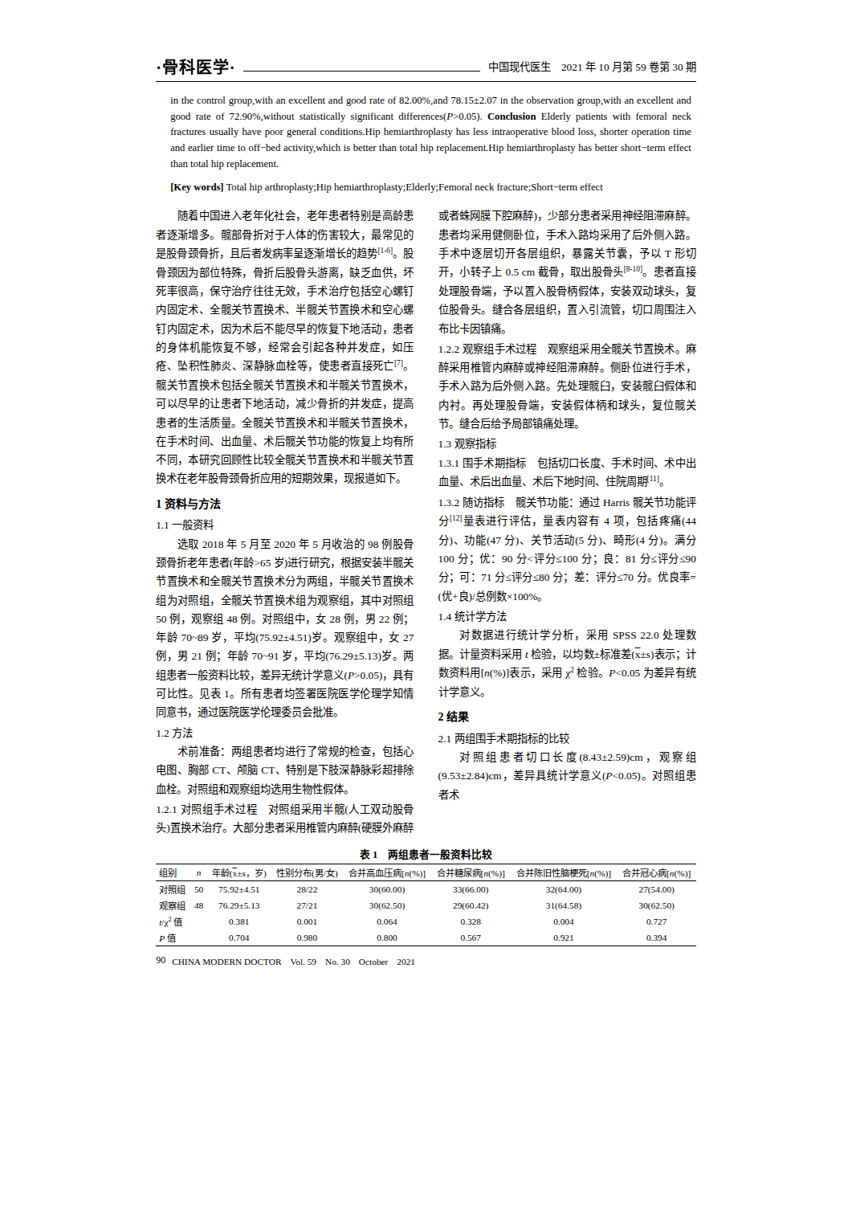·骨科医学·
中国现代医生　2021 年 10 月第 59 卷第 30 期
in the control group,with an excellent and good rate of 82.00%,and 78.15±2.07 in the observation group,with an excellent and good rate of 72.90%,without statistically significant differences(P>0.05). Conclusion Elderly patients with femoral neck fractures usually have poor general conditions.Hip hemiarthroplasty has less intraoperative blood loss, shorter operation time and earlier time to off−bed activity,which is better than total hip replacement.Hip hemiarthroplasty has better short−term effect than total hip replacement.
[Key words] Total hip arthroplasty;Hip hemiarthroplasty;Elderly;Femoral neck fracture;Short−term effect
随着中国进入老年化社会，老年患者特别是高龄患者逐渐增多。髋部骨折对于人体的伤害较大，最常见的是股骨颈骨折，且后者发病率呈逐渐增长的趋势[1-6]。股骨颈因为部位特殊，骨折后股骨头游离，缺乏血供，坏死率很高，保守治疗往往无效，手术治疗包括空心螺钉内固定术、全髋关节置换术、半髋关节置换术和空心螺钉内固定术，因为术后不能尽早的恢复下地活动，患者的身体机能恢复不够，经常会引起各种并发症，如压疮、坠积性肺炎、深静脉血栓等，使患者直接死亡[7]。髋关节置换术包括全髋关节置换术和半髋关节置换术，可以尽早的让患者下地活动，减少骨折的并发症，提高患者的生活质量。全髋关节置换术和半髋关节置换术，在手术时间、出血量、术后髋关节功能的恢复上均有所不同，本研究回顾性比较全髋关节置换术和半髋关节置换术在老年股骨颈骨折应用的短期效果，现报道如下。
1 资料与方法
1.1 一般资料
选取 2018 年 5 月至 2020 年 5 月收治的 98 例股骨颈骨折老年患者(年龄>65 岁)进行研究，根据安装半髋关节置换术和全髋关节置换术分为两组，半髋关节置换术组为对照组，全髋关节置换术组为观察组，其中对照组 50 例，观察组 48 例。对照组中，女 28 例，男 22 例；年龄 70~89 岁，平均(75.92±4.51)岁。观察组中，女 27 例，男 21 例；年龄 70~91 岁，平均(76.29±5.13)岁。两组患者一般资料比较，差异无统计学意义(P>0.05)，具有可比性。见表 1。所有患者均签署医院医学伦理学知情同意书，通过医院医学伦理委员会批准。
1.2 方法
术前准备：两组患者均进行了常规的检查，包括心电图、胸部 CT、颅脑 CT、特别是下肢深静脉彩超排除血栓。对照组和观察组均选用生物性假体。
1.2.1 对照组手术过程　对照组采用半髋(人工双动股骨头)置换术治疗。大部分患者采用椎管内麻醉(硬膜外麻醉或者蛛网膜下腔麻醉)，少部分患者采用神经阻滞麻醉。患者均采用健侧卧位，手术入路均采用了后外侧入路。手术中逐层切开各层组织，暴露关节囊，予以 T 形切开，小转子上 0.5 cm 截骨，取出股骨头[8-10]。患者直接处理股骨端，予以置入股骨柄假体，安装双动球头，复位股骨头。缝合各层组织，置入引流管，切口周围注入布比卡因镇痛。
1.2.2 观察组手术过程　观察组采用全髋关节置换术。麻醉采用椎管内麻醉或神经阻滞麻醉。侧卧位进行手术，手术入路为后外侧入路。先处理髋臼，安装髋臼假体和内衬。再处理股骨端，安装假体柄和球头，复位髋关节。缝合后给予局部镇痛处理。
1.3 观察指标
1.3.1 围手术期指标　包括切口长度、手术时间、术中出血量、术后出血量、术后下地时间、住院周期[11]。
1.3.2 随访指标　髋关节功能：通过 Harris 髋关节功能评分[12]量表进行评估，量表内容有 4 项，包括疼痛(44 分)、功能(47 分)、关节活动(5 分)、畸形(4 分)。满分 100 分；优：90 分<评分≤100 分；良：81 分≤评分≤90 分；可：71 分≤评分≤80 分；差：评分≤70 分。优良率=(优+良)/总例数×100%。
1.4 统计学方法
对数据进行统计学分析，采用 SPSS 22.0 处理数据。计量资料采用 t 检验，以均数±标准差(x±s)表示；计数资料用[n(%)]表示，采用 χ2 检验。P<0.05 为差异有统计学意义。
2 结果
2.1 两组围手术期指标的比较
对照组患者切口长度(8.43±2.59)cm，观察组(9.53±2.84)cm，差异具统计学意义(P<0.05)。对照组患者术
表 1 两组患者一般资料比较
| 组别 | n | 年龄( x ±s，岁) | 性别分布(男/女) | 合并高血压病[ n (%)] | 合并糖尿病[ n (%)] | 合并陈旧性脑梗死[ n (%)] | 合并冠心病[ n (%)] |
| --- | --- | --- | --- | --- | --- | --- | --- |
| 对照组 | 50 | 75.92±4.51 | 28/22 | 30(60.00) | 33(66.00) | 32(64.00) | 27(54.00) |
| 观察组 | 48 | 76.29±5.13 | 27/21 | 30(62.50) | 29(60.42) | 31(64.58) | 30(62.50) |
| t /χ 2 值 | | 0.381 | 0.001 | 0.064 | 0.328 | 0.004 | 0.727 |
| P 值 | | 0.704 | 0.980 | 0.800 | 0.567 | 0.921 | 0.394 |
90 CHINA MODERN DOCTOR　Vol. 59　No. 30　October　2021